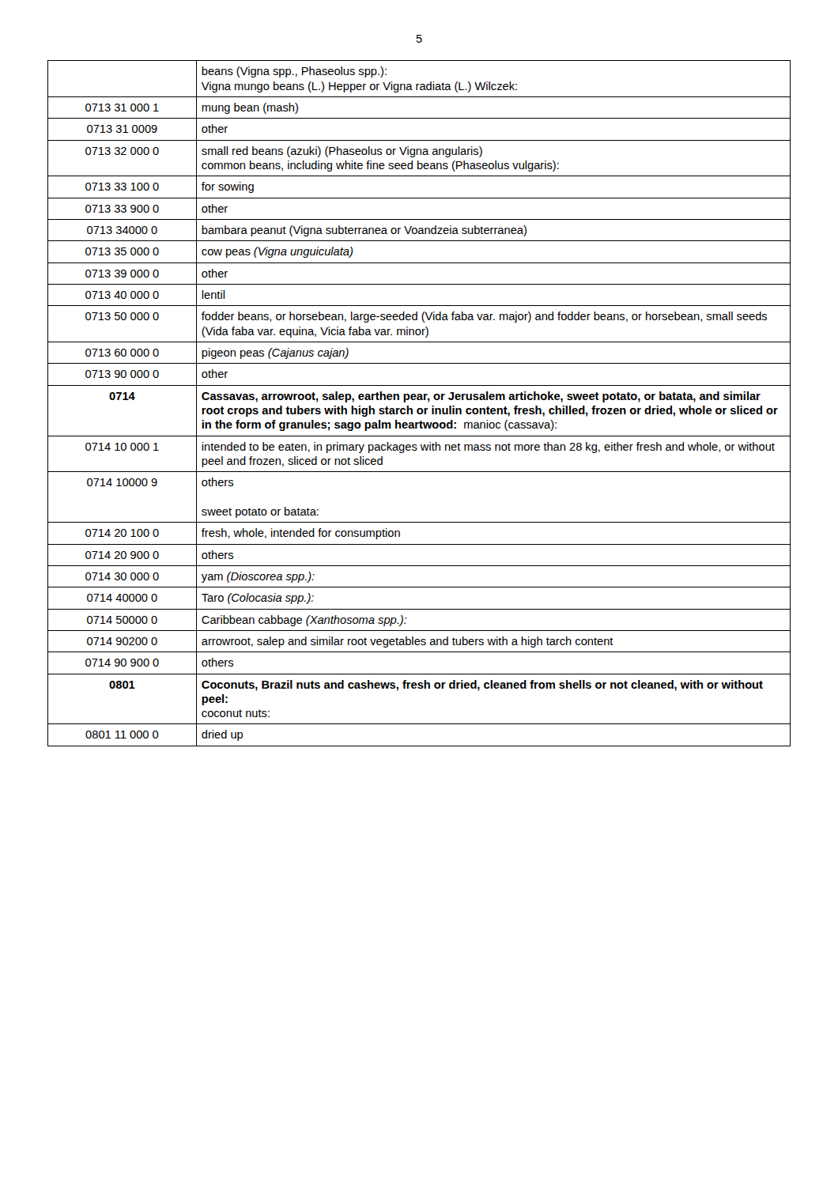5
| | beans (Vigna spp., Phaseolus spp.): Vigna mungo beans (L.) Hepper or Vigna radiata (L.) Wilczek: |
| 0713 31 000 1 | mung bean (mash) |
| 0713 31 0009 | other |
| 0713 32 000 0 | small red beans (azuki) (Phaseolus or Vigna angularis) common beans, including white fine seed beans (Phaseolus vulgaris): |
| 0713 33 100 0 | for sowing |
| 0713 33 900 0 | other |
| 0713 34000 0 | bambara peanut (Vigna subterranea or Voandzeia subterranea) |
| 0713 35 000 0 | cow peas (Vigna unguiculata) |
| 0713 39 000 0 | other |
| 0713 40 000 0 | lentil |
| 0713 50 000 0 | fodder beans, or horsebean, large-seeded (Vida faba var. major) and fodder beans, or horsebean, small seeds (Vida faba var. equina, Vicia faba var. minor) |
| 0713 60 000 0 | pigeon peas (Cajanus cajan) |
| 0713 90 000 0 | other |
| 0714 | Cassavas, arrowroot, salep, earthen pear, or Jerusalem artichoke, sweet potato, or batata, and similar root crops and tubers with high starch or inulin content, fresh, chilled, frozen or dried, whole or sliced or in the form of granules; sago palm heartwood: manioc (cassava): |
| 0714 10 000 1 | intended to be eaten, in primary packages with net mass not more than 28 kg, either fresh and whole, or without peel and frozen, sliced or not sliced |
| 0714 10000 9 | others sweet potato or batata: |
| 0714 20 100 0 | fresh, whole, intended for consumption |
| 0714 20 900 0 | others |
| 0714 30 000 0 | yam (Dioscorea spp.): |
| 0714 40000 0 | Taro (Colocasia spp.): |
| 0714 50000 0 | Caribbean cabbage (Xanthosoma spp.): |
| 0714 90200 0 | arrowroot, salep and similar root vegetables and tubers with a high tarch content |
| 0714 90 900 0 | others |
| 0801 | Coconuts, Brazil nuts and cashews, fresh or dried, cleaned from shells or not cleaned, with or without peel: coconut nuts: |
| 0801 11 000 0 | dried up |